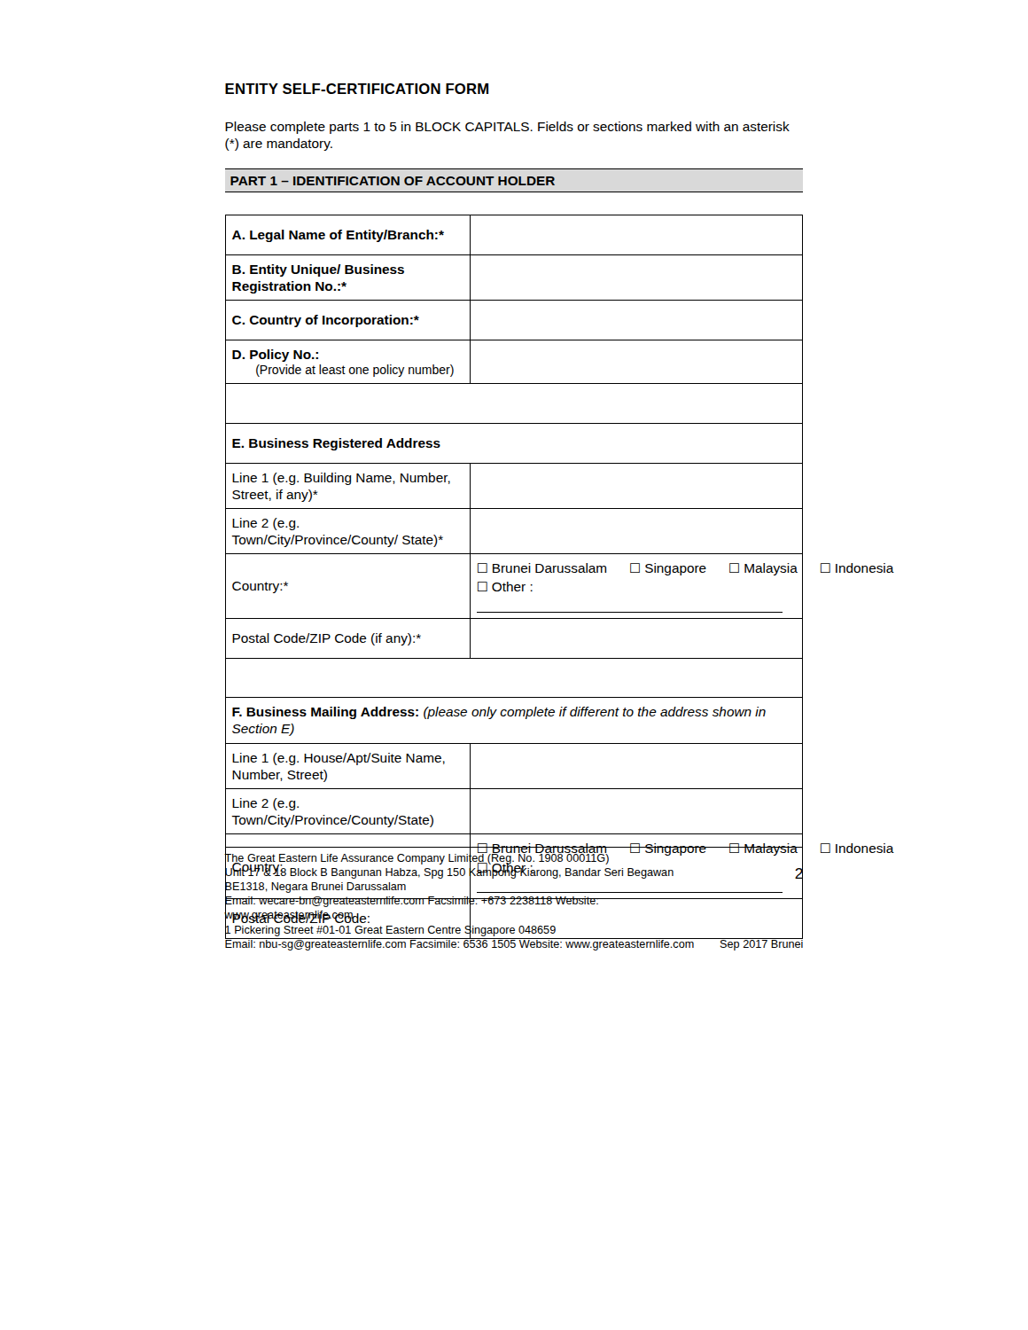ENTITY SELF-CERTIFICATION FORM
Please complete parts 1 to 5 in BLOCK CAPITALS. Fields or sections marked with an asterisk (*) are mandatory.
PART 1 – IDENTIFICATION OF ACCOUNT HOLDER
| A. Legal Name of Entity/Branch:* | |
| B. Entity Unique/ Business Registration No.:* | |
| C. Country of Incorporation:* | |
| D. Policy No.: (Provide at least one policy number) | |
| E. Business Registered Address |
| Line 1 (e.g. Building Name, Number, Street, if any)* | |
| Line 2 (e.g. Town/City/Province/County/ State)* | |
| Country:* | ☐ Brunei Darussalam ☐ Singapore ☐ Malaysia ☐ Indonesia ☐ Other : |
| Postal Code/ZIP Code (if any):* | |
| F. Business Mailing Address: (please only complete if different to the address shown in Section E) |
| Line 1 (e.g. House/Apt/Suite Name, Number, Street) | |
| Line 2 (e.g. Town/City/Province/County/State) | |
| Country: | ☐ Brunei Darussalam ☐ Singapore ☐ Malaysia ☐ Indonesia ☐ Other : |
| Postal Code/ZIP Code: | |
The Great Eastern Life Assurance Company Limited (Reg. No. 1908 00011G)
Unit 17 & 18 Block B Bangunan Habza, Spg 150 Kampong Kiarong, Bandar Seri Begawan BE1318, Negara Brunei Darussalam
Email: wecare-bn@greateasternlife.com Facsimile: +673 2238118 Website: www.greateasternlife.com
1 Pickering Street #01-01 Great Eastern Centre Singapore 048659
Email: nbu-sg@greateasternlife.com Facsimile: 6536 1505 Website: www.greateasternlife.com
2
Sep 2017 Brunei